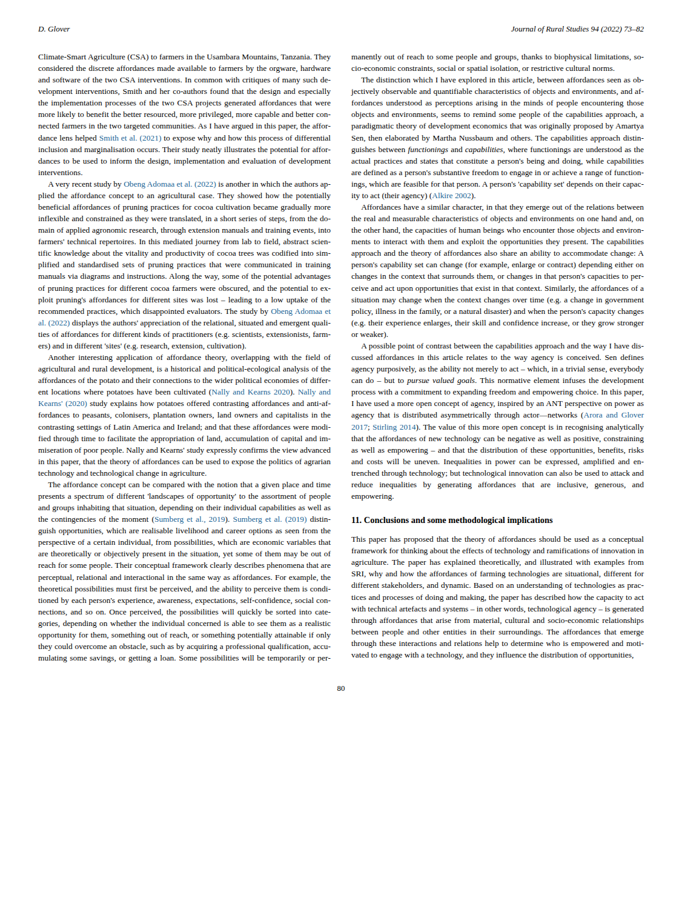D. Glover Journal of Rural Studies 94 (2022) 73–82
Climate-Smart Agriculture (CSA) to farmers in the Usambara Mountains, Tanzania. They considered the discrete affordances made available to farmers by the orgware, hardware and software of the two CSA interventions. In common with critiques of many such development interventions, Smith and her co-authors found that the design and especially the implementation processes of the two CSA projects generated affordances that were more likely to benefit the better resourced, more privileged, more capable and better connected farmers in the two targeted communities. As I have argued in this paper, the affordance lens helped Smith et al. (2021) to expose why and how this process of differential inclusion and marginalisation occurs. Their study neatly illustrates the potential for affordances to be used to inform the design, implementation and evaluation of development interventions.
A very recent study by Obeng Adomaa et al. (2022) is another in which the authors applied the affordance concept to an agricultural case. They showed how the potentially beneficial affordances of pruning practices for cocoa cultivation became gradually more inflexible and constrained as they were translated, in a short series of steps, from the domain of applied agronomic research, through extension manuals and training events, into farmers' technical repertoires. In this mediated journey from lab to field, abstract scientific knowledge about the vitality and productivity of cocoa trees was codified into simplified and standardised sets of pruning practices that were communicated in training manuals via diagrams and instructions. Along the way, some of the potential advantages of pruning practices for different cocoa farmers were obscured, and the potential to exploit pruning's affordances for different sites was lost – leading to a low uptake of the recommended practices, which disappointed evaluators. The study by Obeng Adomaa et al. (2022) displays the authors' appreciation of the relational, situated and emergent qualities of affordances for different kinds of practitioners (e.g. scientists, extensionists, farmers) and in different 'sites' (e.g. research, extension, cultivation).
Another interesting application of affordance theory, overlapping with the field of agricultural and rural development, is a historical and political-ecological analysis of the affordances of the potato and their connections to the wider political economies of different locations where potatoes have been cultivated (Nally and Kearns 2020). Nally and Kearns' (2020) study explains how potatoes offered contrasting affordances and anti-affordances to peasants, colonisers, plantation owners, land owners and capitalists in the contrasting settings of Latin America and Ireland; and that these affordances were modified through time to facilitate the appropriation of land, accumulation of capital and immiseration of poor people. Nally and Kearns' study expressly confirms the view advanced in this paper, that the theory of affordances can be used to expose the politics of agrarian technology and technological change in agriculture.
The affordance concept can be compared with the notion that a given place and time presents a spectrum of different 'landscapes of opportunity' to the assortment of people and groups inhabiting that situation, depending on their individual capabilities as well as the contingencies of the moment (Sumberg et al., 2019). Sumberg et al. (2019) distinguish opportunities, which are realisable livelihood and career options as seen from the perspective of a certain individual, from possibilities, which are economic variables that are theoretically or objectively present in the situation, yet some of them may be out of reach for some people. Their conceptual framework clearly describes phenomena that are perceptual, relational and interactional in the same way as affordances. For example, the theoretical possibilities must first be perceived, and the ability to perceive them is conditioned by each person's experience, awareness, expectations, self-confidence, social connections, and so on. Once perceived, the possibilities will quickly be sorted into categories, depending on whether the individual concerned is able to see them as a realistic opportunity for them, something out of reach, or something potentially attainable if only they could overcome an obstacle, such as by acquiring a professional qualification, accumulating some savings, or getting a loan. Some possibilities will be temporarily or permanently out of reach to some people and groups, thanks to biophysical limitations, socio-economic constraints, social or spatial isolation, or restrictive cultural norms.
The distinction which I have explored in this article, between affordances seen as objectively observable and quantifiable characteristics of objects and environments, and affordances understood as perceptions arising in the minds of people encountering those objects and environments, seems to remind some people of the capabilities approach, a paradigmatic theory of development economics that was originally proposed by Amartya Sen, then elaborated by Martha Nussbaum and others. The capabilities approach distinguishes between functionings and capabilities, where functionings are understood as the actual practices and states that constitute a person's being and doing, while capabilities are defined as a person's substantive freedom to engage in or achieve a range of functionings, which are feasible for that person. A person's 'capability set' depends on their capacity to act (their agency) (Alkire 2002).
Affordances have a similar character, in that they emerge out of the relations between the real and measurable characteristics of objects and environments on one hand and, on the other hand, the capacities of human beings who encounter those objects and environments to interact with them and exploit the opportunities they present. The capabilities approach and the theory of affordances also share an ability to accommodate change: A person's capability set can change (for example, enlarge or contract) depending either on changes in the context that surrounds them, or changes in that person's capacities to perceive and act upon opportunities that exist in that context. Similarly, the affordances of a situation may change when the context changes over time (e.g. a change in government policy, illness in the family, or a natural disaster) and when the person's capacity changes (e.g. their experience enlarges, their skill and confidence increase, or they grow stronger or weaker).
A possible point of contrast between the capabilities approach and the way I have discussed affordances in this article relates to the way agency is conceived. Sen defines agency purposively, as the ability not merely to act – which, in a trivial sense, everybody can do – but to pursue valued goals. This normative element infuses the development process with a commitment to expanding freedom and empowering choice. In this paper, I have used a more open concept of agency, inspired by an ANT perspective on power as agency that is distributed asymmetrically through actor—networks (Arora and Glover 2017; Stirling 2014). The value of this more open concept is in recognising analytically that the affordances of new technology can be negative as well as positive, constraining as well as empowering – and that the distribution of these opportunities, benefits, risks and costs will be uneven. Inequalities in power can be expressed, amplified and entrenched through technology; but technological innovation can also be used to attack and reduce inequalities by generating affordances that are inclusive, generous, and empowering.
11. Conclusions and some methodological implications
This paper has proposed that the theory of affordances should be used as a conceptual framework for thinking about the effects of technology and ramifications of innovation in agriculture. The paper has explained theoretically, and illustrated with examples from SRI, why and how the affordances of farming technologies are situational, different for different stakeholders, and dynamic. Based on an understanding of technologies as practices and processes of doing and making, the paper has described how the capacity to act with technical artefacts and systems – in other words, technological agency – is generated through affordances that arise from material, cultural and socio-economic relationships between people and other entities in their surroundings. The affordances that emerge through these interactions and relations help to determine who is empowered and motivated to engage with a technology, and they influence the distribution of opportunities,
80